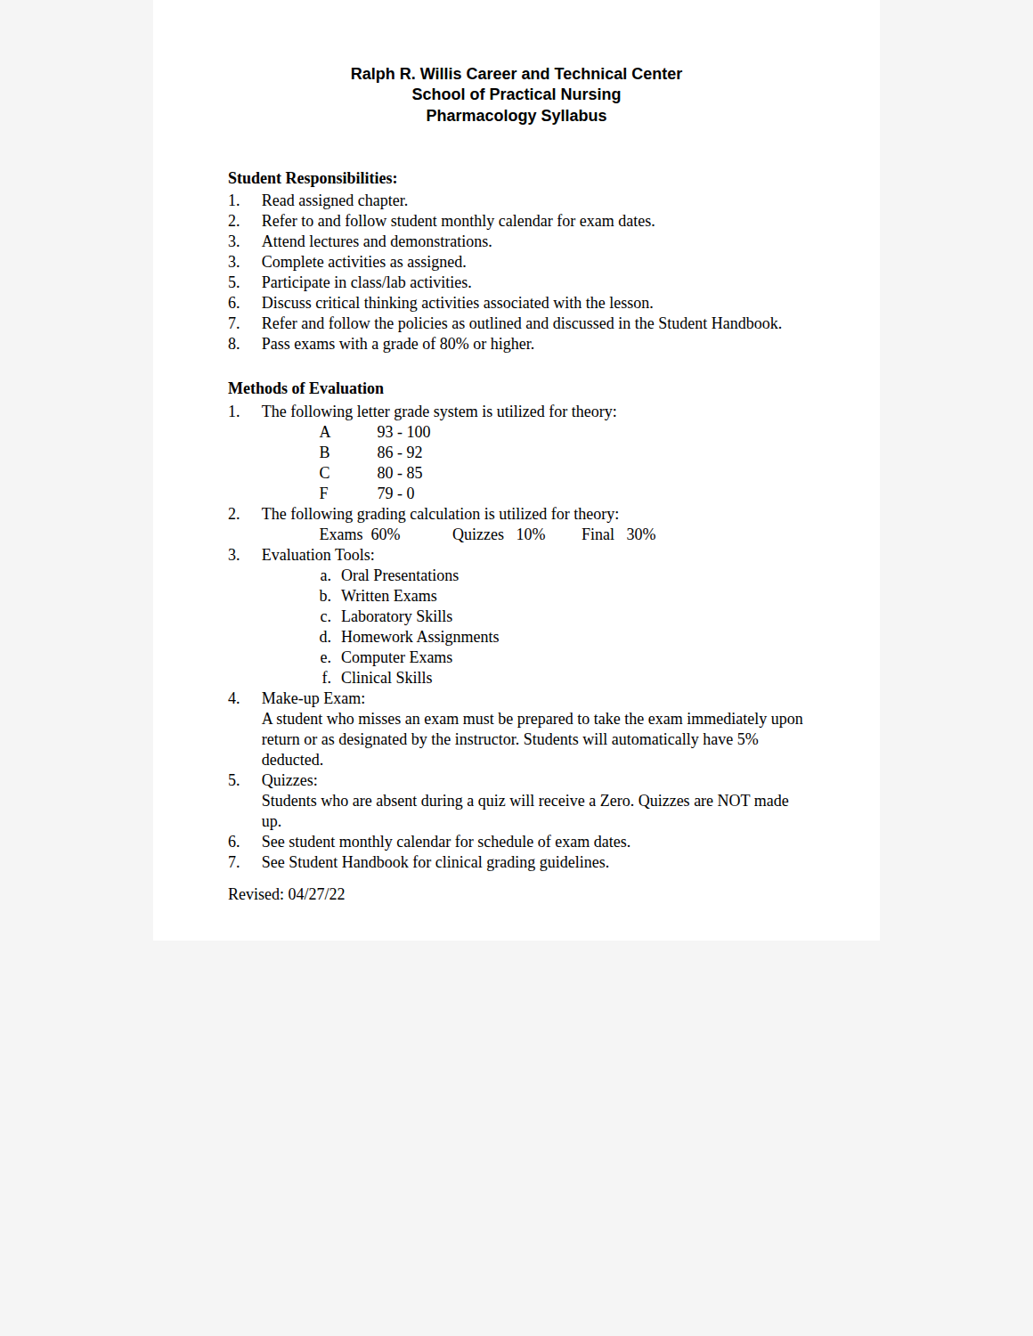Ralph R. Willis Career and Technical Center School of Practical Nursing Pharmacology Syllabus
Student Responsibilities:
1. Read assigned chapter.
2. Refer to and follow student monthly calendar for exam dates.
3. Attend lectures and demonstrations.
3. Complete activities as assigned.
5. Participate in class/lab activities.
6. Discuss critical thinking activities associated with the lesson.
7. Refer and follow the policies as outlined and discussed in the Student Handbook.
8. Pass exams with a grade of 80% or higher.
Methods of Evaluation
1. The following letter grade system is utilized for theory:
A 93 - 100
B 86 - 92
C 80 - 85
F 79 - 0
2. The following grading calculation is utilized for theory:
Exams 60% Quizzes 10% Final 30%
3. Evaluation Tools:
Oral Presentations
Written Exams
Laboratory Skills
Homework Assignments
Computer Exams
Clinical Skills
4. Make-up Exam:
A student who misses an exam must be prepared to take the exam immediately upon return or as designated by the instructor. Students will automatically have 5% deducted.
5. Quizzes:
Students who are absent during a quiz will receive a Zero. Quizzes are NOT made up.
6. See student monthly calendar for schedule of exam dates.
7. See Student Handbook for clinical grading guidelines.
Revised: 04/27/22